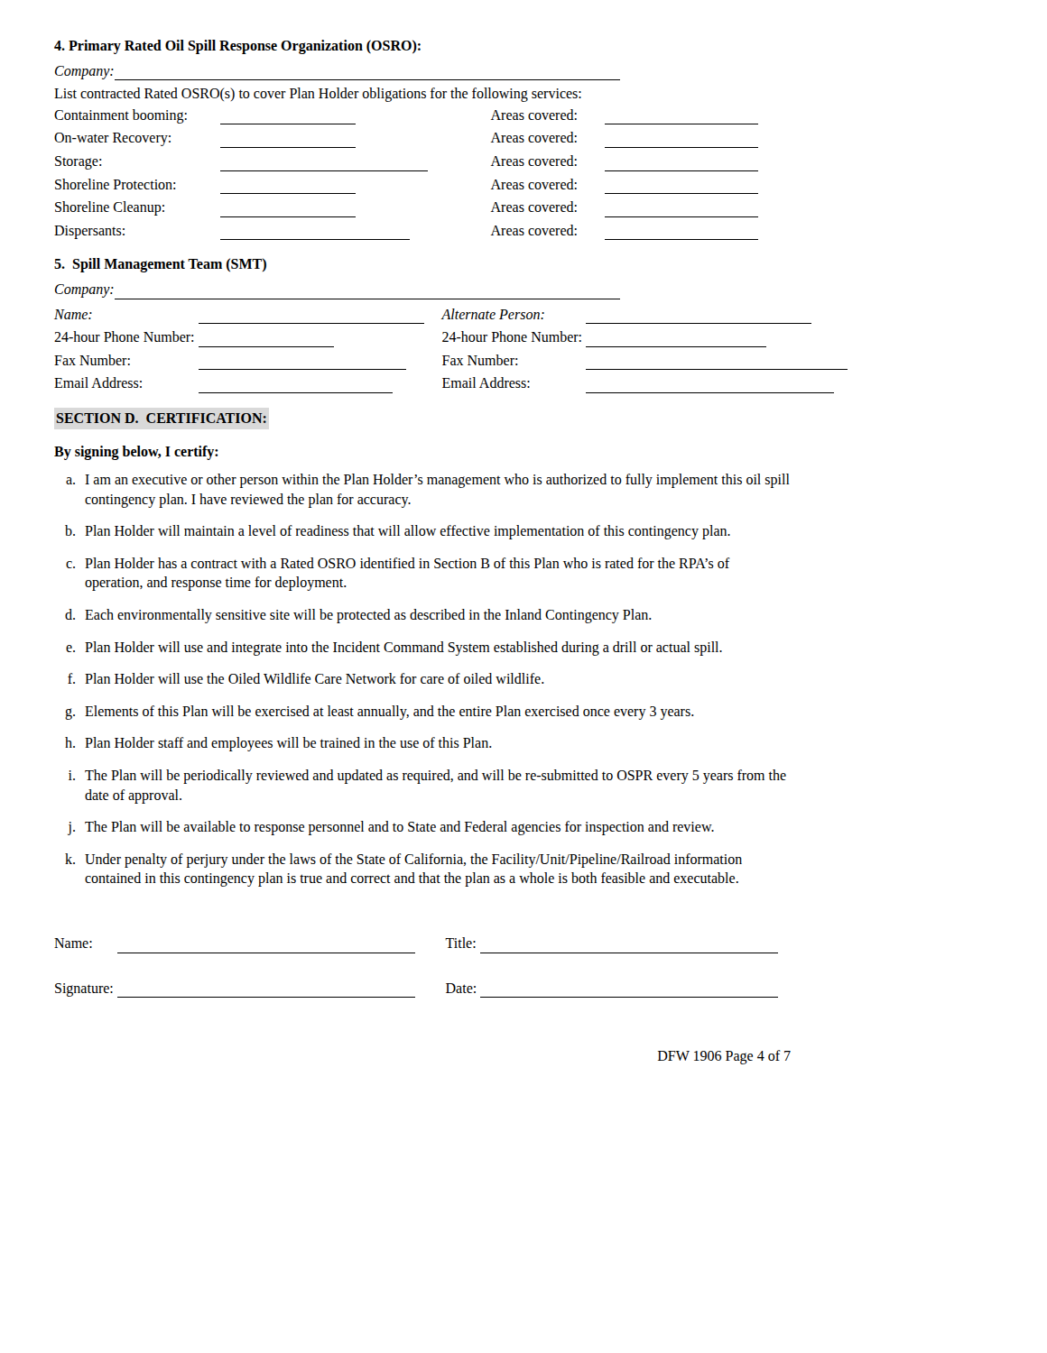4. Primary Rated Oil Spill Response Organization (OSRO):
Company:
List contracted Rated OSRO(s) to cover Plan Holder obligations for the following services:
| Containment booming: | | Areas covered: | |
| On-water Recovery: | | Areas covered: | |
| Storage: | | Areas covered: | |
| Shoreline Protection: | | Areas covered: | |
| Shoreline Cleanup: | | Areas covered: | |
| Dispersants: | | Areas covered: | |
5. Spill Management Team (SMT)
Company:
| Name: | | Alternate Person: | |
| 24-hour Phone Number: | | 24-hour Phone Number: | |
| Fax Number: | | Fax Number: | |
| Email Address: | | Email Address: | |
SECTION D. CERTIFICATION:
By signing below, I certify:
I am an executive or other person within the Plan Holder’s management who is authorized to fully implement this oil spill contingency plan. I have reviewed the plan for accuracy.
Plan Holder will maintain a level of readiness that will allow effective implementation of this contingency plan.
Plan Holder has a contract with a Rated OSRO identified in Section B of this Plan who is rated for the RPA’s of operation, and response time for deployment.
Each environmentally sensitive site will be protected as described in the Inland Contingency Plan.
Plan Holder will use and integrate into the Incident Command System established during a drill or actual spill.
Plan Holder will use the Oiled Wildlife Care Network for care of oiled wildlife.
Elements of this Plan will be exercised at least annually, and the entire Plan exercised once every 3 years.
Plan Holder staff and employees will be trained in the use of this Plan.
The Plan will be periodically reviewed and updated as required, and will be re-submitted to OSPR every 5 years from the date of approval.
The Plan will be available to response personnel and to State and Federal agencies for inspection and review.
Under penalty of perjury under the laws of the State of California, the Facility/Unit/Pipeline/Railroad information contained in this contingency plan is true and correct and that the plan as a whole is both feasible and executable.
| Name: | | Title: | |
| Signature: | | Date: | |
DFW 1906 Page 4 of 7